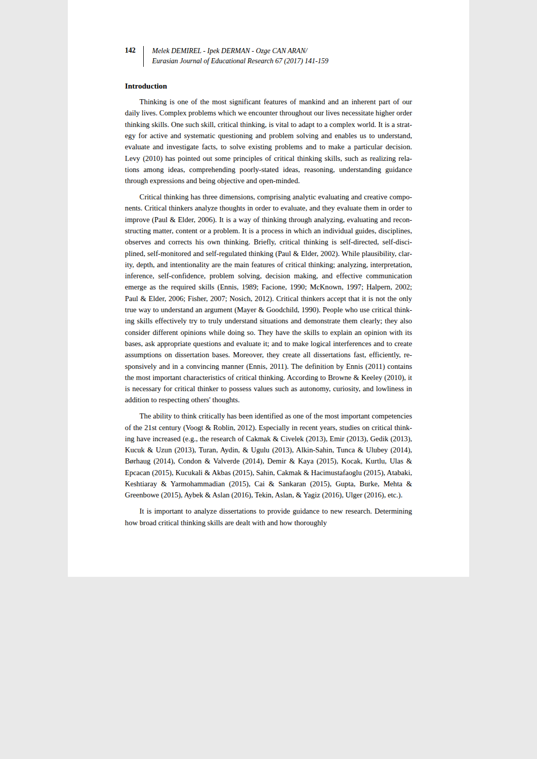142
Melek DEMIREL - Ipek DERMAN - Ozge CAN ARAN/ Eurasian Journal of Educational Research 67 (2017) 141-159
Introduction
Thinking is one of the most significant features of mankind and an inherent part of our daily lives. Complex problems which we encounter throughout our lives necessitate higher order thinking skills. One such skill, critical thinking, is vital to adapt to a complex world. It is a strategy for active and systematic questioning and problem solving and enables us to understand, evaluate and investigate facts, to solve existing problems and to make a particular decision. Levy (2010) has pointed out some principles of critical thinking skills, such as realizing relations among ideas, comprehending poorly-stated ideas, reasoning, understanding guidance through expressions and being objective and open-minded.
Critical thinking has three dimensions, comprising analytic evaluating and creative components. Critical thinkers analyze thoughts in order to evaluate, and they evaluate them in order to improve (Paul & Elder, 2006). It is a way of thinking through analyzing, evaluating and reconstructing matter, content or a problem. It is a process in which an individual guides, disciplines, observes and corrects his own thinking. Briefly, critical thinking is self-directed, self-disciplined, self-monitored and self-regulated thinking (Paul & Elder, 2002). While plausibility, clarity, depth, and intentionality are the main features of critical thinking; analyzing, interpretation, inference, self-confidence, problem solving, decision making, and effective communication emerge as the required skills (Ennis, 1989; Facione, 1990; McKnown, 1997; Halpern, 2002; Paul & Elder, 2006; Fisher, 2007; Nosich, 2012). Critical thinkers accept that it is not the only true way to understand an argument (Mayer & Goodchild, 1990). People who use critical thinking skills effectively try to truly understand situations and demonstrate them clearly; they also consider different opinions while doing so. They have the skills to explain an opinion with its bases, ask appropriate questions and evaluate it; and to make logical interferences and to create assumptions on dissertation bases. Moreover, they create all dissertations fast, efficiently, responsively and in a convincing manner (Ennis, 2011). The definition by Ennis (2011) contains the most important characteristics of critical thinking. According to Browne & Keeley (2010), it is necessary for critical thinker to possess values such as autonomy, curiosity, and lowliness in addition to respecting others' thoughts.
The ability to think critically has been identified as one of the most important competencies of the 21st century (Voogt & Roblin, 2012). Especially in recent years, studies on critical thinking have increased (e.g., the research of Cakmak & Civelek (2013), Emir (2013), Gedik (2013), Kucuk & Uzun (2013), Turan, Aydin, & Ugulu (2013), Alkin-Sahin, Tunca & Ulubey (2014), Børhaug (2014), Condon & Valverde (2014), Demir & Kaya (2015), Kocak, Kurtlu, Ulas & Epcacan (2015), Kucukali & Akbas (2015), Sahin, Cakmak & Hacimustafaoglu (2015), Atabaki, Keshtiaray & Yarmohammadian (2015), Cai & Sankaran (2015), Gupta, Burke, Mehta & Greenbowe (2015), Aybek & Aslan (2016), Tekin, Aslan, & Yagiz (2016), Ulger (2016), etc.).
It is important to analyze dissertations to provide guidance to new research. Determining how broad critical thinking skills are dealt with and how thoroughly